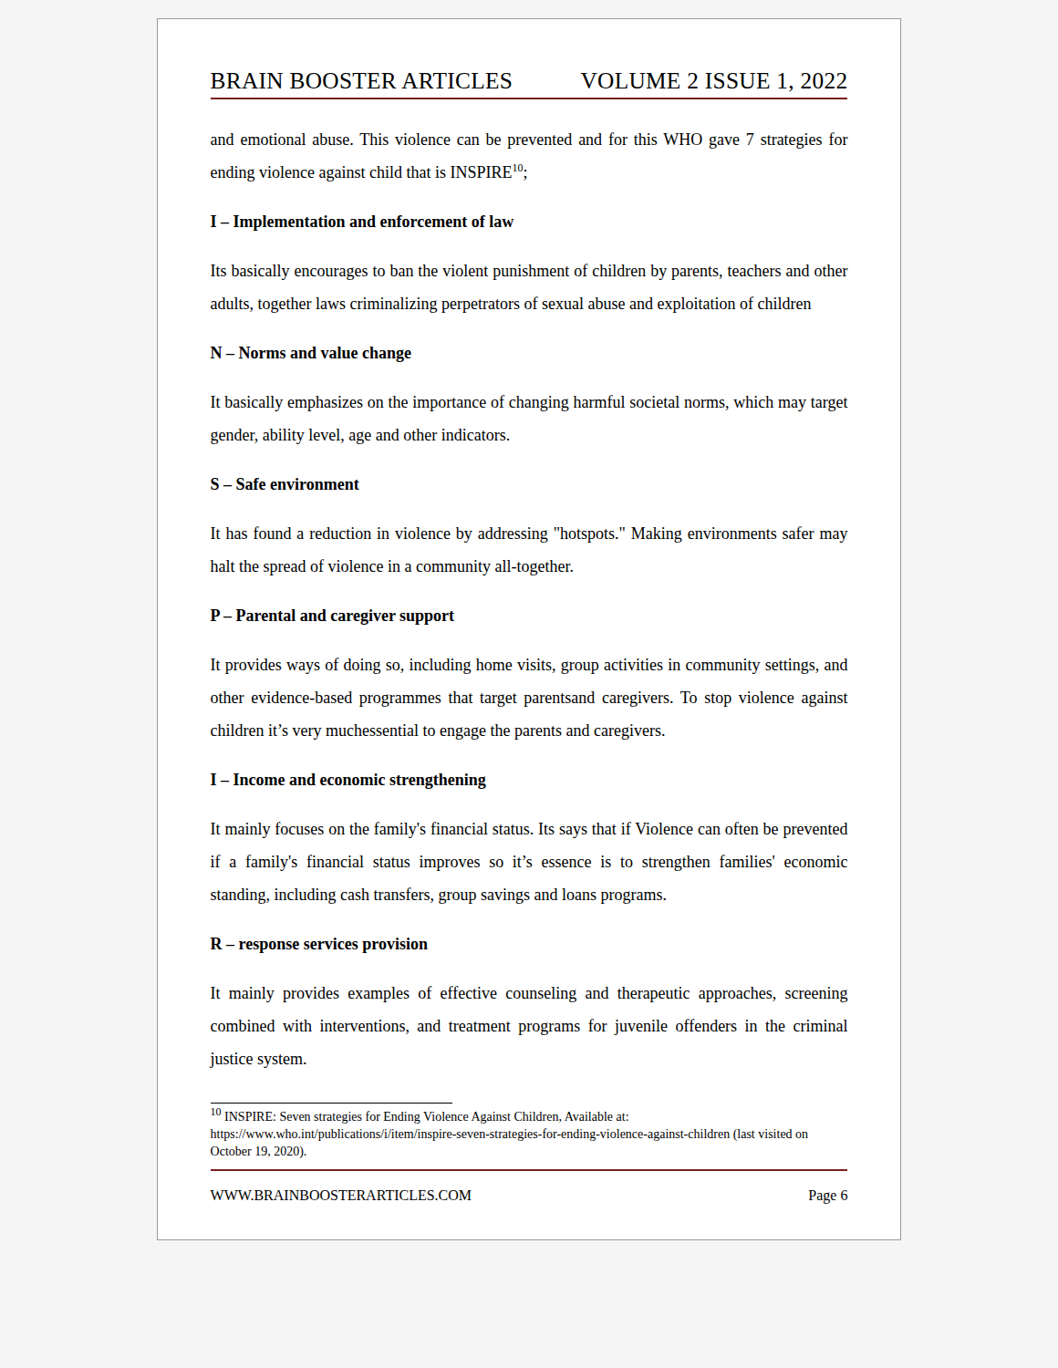BRAIN BOOSTER ARTICLES VOLUME 2 ISSUE 1, 2022
and emotional abuse. This violence can be prevented and for this WHO gave 7 strategies for ending violence against child that is INSPIRE10;
I – Implementation and enforcement of law
Its basically encourages to ban the violent punishment of children by parents, teachers and other adults, together laws criminalizing perpetrators of sexual abuse and exploitation of children
N – Norms and value change
It basically emphasizes on the importance of changing harmful societal norms, which may target gender, ability level, age and other indicators.
S – Safe environment
It has found a reduction in violence by addressing "hotspots." Making environments safer may halt the spread of violence in a community all-together.
P – Parental and caregiver support
It provides ways of doing so, including home visits, group activities in community settings, and other evidence-based programmes that target parentsand caregivers. To stop violence against children it’s very muchessential to engage the parents and caregivers.
I – Income and economic strengthening
It mainly focuses on the family's financial status. Its says that if Violence can often be prevented if a family's financial status improves so it’s essence is to strengthen families' economic standing, including cash transfers, group savings and loans programs.
R – response services provision
It mainly provides examples of effective counseling and therapeutic approaches, screening combined with interventions, and treatment programs for juvenile offenders in the criminal justice system.
10 INSPIRE: Seven strategies for Ending Violence Against Children, Available at:
https://www.who.int/publications/i/item/inspire-seven-strategies-for-ending-violence-against-children (last visited on October 19, 2020).
WWW.BRAINBOOSTERARTICLES.COM Page 6